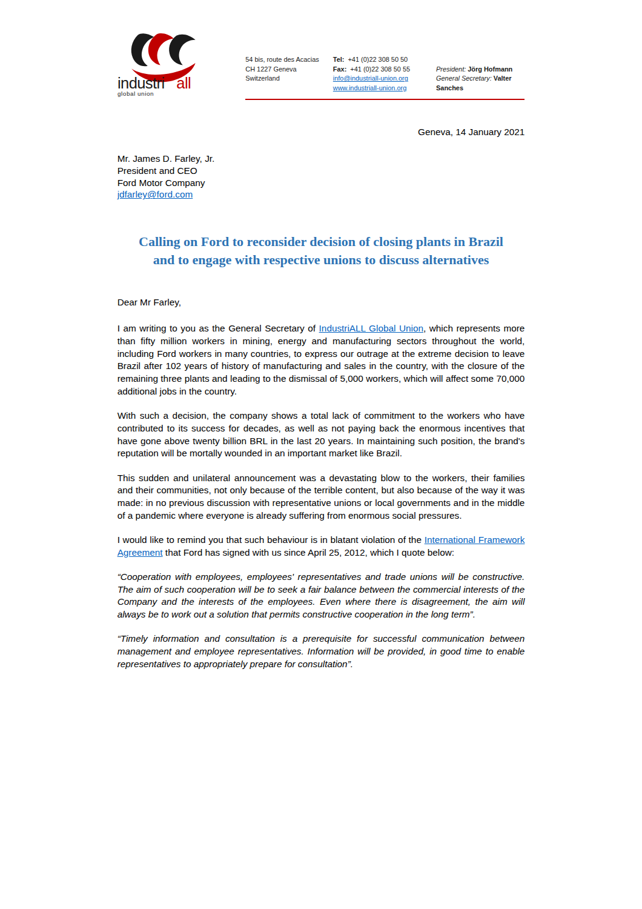industri all global union
54 bis, route des Acacias
CH 1227 Geneva
Switzerland
Tel: +41 (0)22 308 50 50
Fax: +41 (0)22 308 50 55
info@industriall-union.org
www.industriall-union.org
President: Jörg Hofmann
General Secretary: Valter Sanches
Geneva, 14 January 2021
Mr. James D. Farley, Jr.
President and CEO
Ford Motor Company
jdfarley@ford.com
Calling on Ford to reconsider decision of closing plants in Brazil and to engage with respective unions to discuss alternatives
Dear Mr Farley,
I am writing to you as the General Secretary of IndustriALL Global Union, which represents more than fifty million workers in mining, energy and manufacturing sectors throughout the world, including Ford workers in many countries, to express our outrage at the extreme decision to leave Brazil after 102 years of history of manufacturing and sales in the country, with the closure of the remaining three plants and leading to the dismissal of 5,000 workers, which will affect some 70,000 additional jobs in the country.
With such a decision, the company shows a total lack of commitment to the workers who have contributed to its success for decades, as well as not paying back the enormous incentives that have gone above twenty billion BRL in the last 20 years. In maintaining such position, the brand's reputation will be mortally wounded in an important market like Brazil.
This sudden and unilateral announcement was a devastating blow to the workers, their families and their communities, not only because of the terrible content, but also because of the way it was made: in no previous discussion with representative unions or local governments and in the middle of a pandemic where everyone is already suffering from enormous social pressures.
I would like to remind you that such behaviour is in blatant violation of the International Framework Agreement that Ford has signed with us since April 25, 2012, which I quote below:
“Cooperation with employees, employees' representatives and trade unions will be constructive. The aim of such cooperation will be to seek a fair balance between the commercial interests of the Company and the interests of the employees. Even where there is disagreement, the aim will always be to work out a solution that permits constructive cooperation in the long term”.
“Timely information and consultation is a prerequisite for successful communication between management and employee representatives. Information will be provided, in good time to enable representatives to appropriately prepare for consultation”.